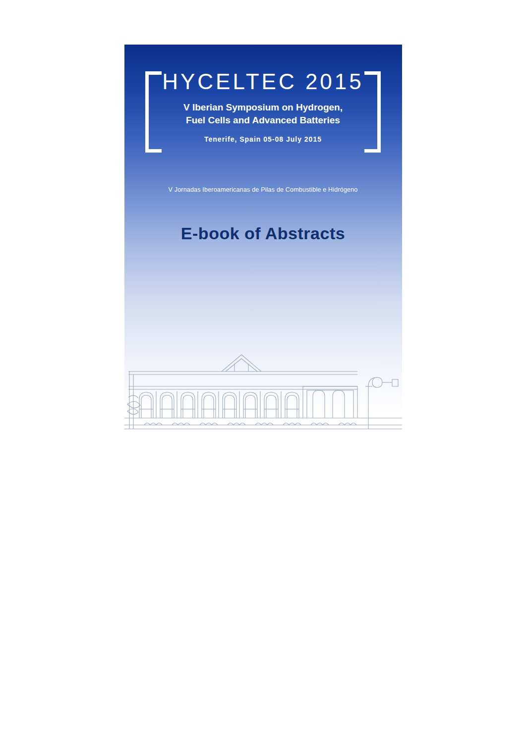HYCELTEC 2015
V Iberian Symposium on Hydrogen,
Fuel Cells and Advanced Batteries
Tenerife, Spain 05-08 July 2015
V Jornadas Iberoamericanas de Pilas de Combustible e Hidrógeno
E-book of Abstracts